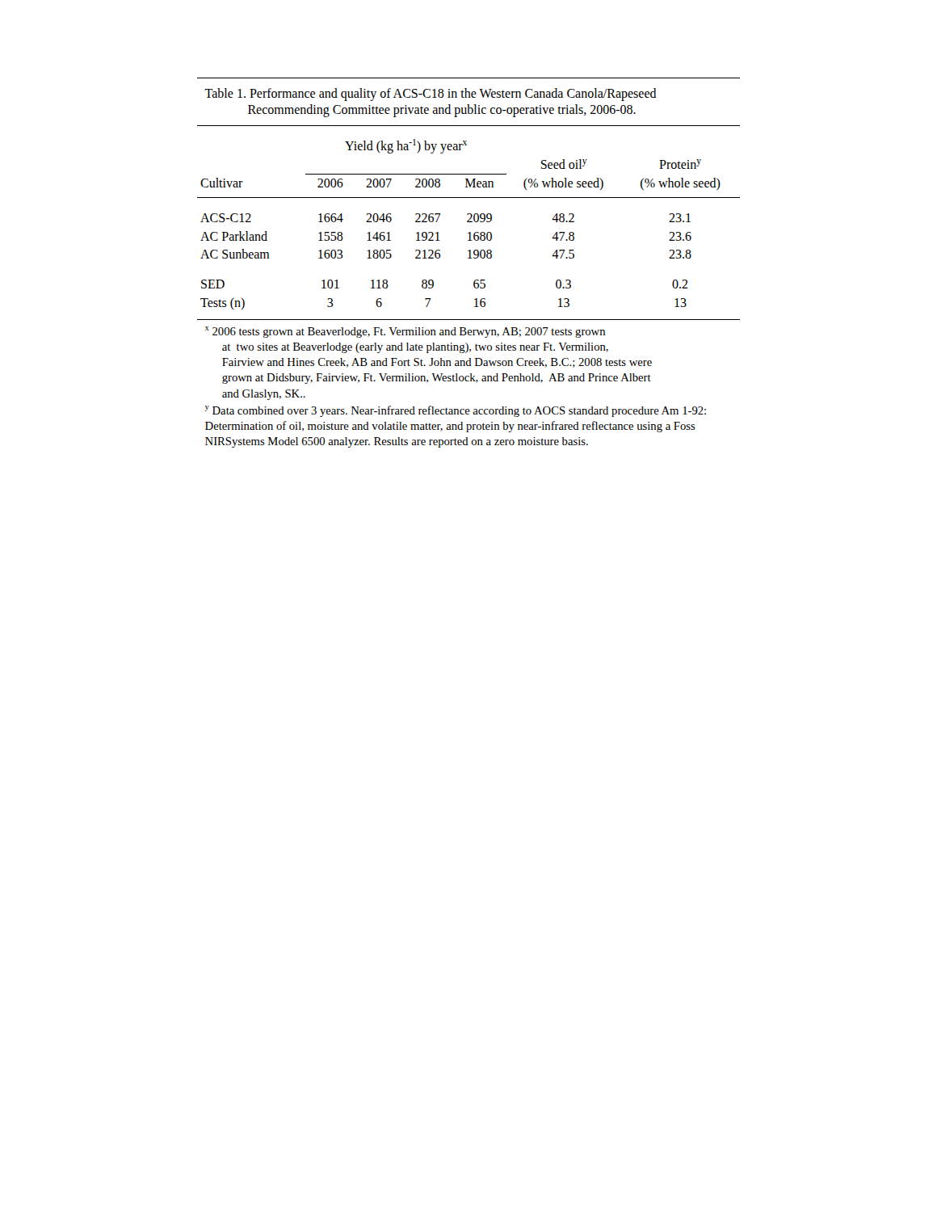Table 1. Performance and quality of ACS-C18 in the Western Canada Canola/Rapeseed
Recommending Committee private and public co-operative trials, 2006-08.
| | Yield (kg ha -1 ) by year x | | |
| --- | --- | --- | --- |
| | | Seed oil y | Protein y |
| Cultivar | 2006 | 2007 | 2008 | Mean | (% whole seed) | (% whole seed) |
| ACS-C12 | 1664 | 2046 | 2267 | 2099 | 48.2 | 23.1 |
| AC Parkland | 1558 | 1461 | 1921 | 1680 | 47.8 | 23.6 |
| AC Sunbeam | 1603 | 1805 | 2126 | 1908 | 47.5 | 23.8 |
| SED | 101 | 118 | 89 | 65 | 0.3 | 0.2 |
| Tests (n) | 3 | 6 | 7 | 16 | 13 | 13 |
x 2006 tests grown at Beaverlodge, Ft. Vermilion and Berwyn, AB; 2007 tests grown at two sites at Beaverlodge (early and late planting), two sites near Ft. Vermilion, Fairview and Hines Creek, AB and Fort St. John and Dawson Creek, B.C.; 2008 tests were grown at Didsbury, Fairview, Ft. Vermilion, Westlock, and Penhold, AB and Prince Albert and Glaslyn, SK..
y Data combined over 3 years. Near-infrared reflectance according to AOCS standard procedure Am 1-92: Determination of oil, moisture and volatile matter, and protein by near-infrared reflectance using a Foss NIRSystems Model 6500 analyzer. Results are reported on a zero moisture basis.